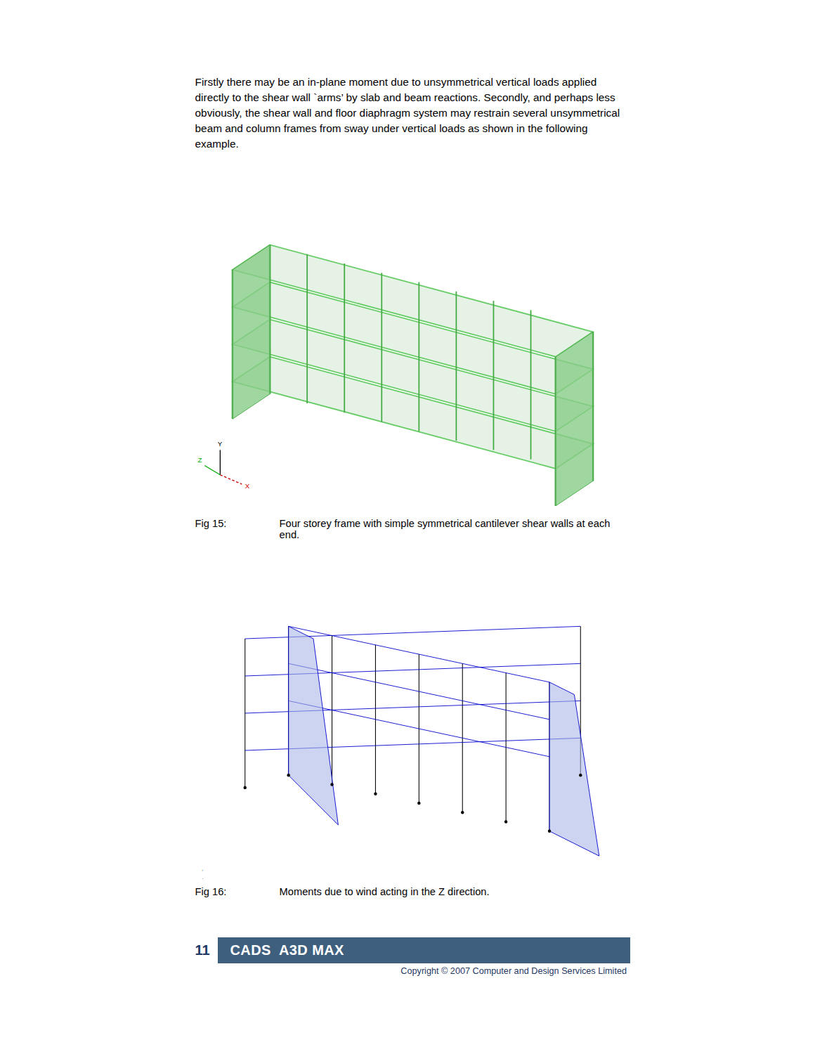Firstly there may be an in-plane moment due to unsymmetrical vertical loads applied directly to the shear wall `arms’ by slab and beam reactions. Secondly, and perhaps less obviously, the shear wall and floor diaphragm system may restrain several unsymmetrical beam and column frames from sway under vertical loads as shown in the following example.
Fig 15: Four storey frame with simple symmetrical cantilever shear walls at each end.
’
.
Fig 16: Moments due to wind acting in the Z direction.
11
CADS A3D MAX
Copyright © 2007 Computer and Design Services Limited